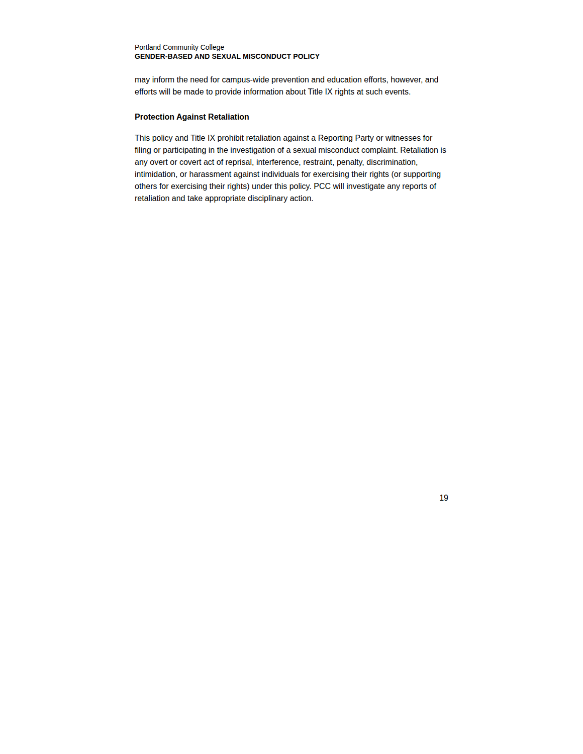Portland Community College
GENDER-BASED AND SEXUAL MISCONDUCT POLICY
may inform the need for campus-wide prevention and education efforts, however, and efforts will be made to provide information about Title IX rights at such events.
Protection Against Retaliation
This policy and Title IX prohibit retaliation against a Reporting Party or witnesses for filing or participating in the investigation of a sexual misconduct complaint. Retaliation is any overt or covert act of reprisal, interference, restraint, penalty, discrimination, intimidation, or harassment against individuals for exercising their rights (or supporting others for exercising their rights) under this policy. PCC will investigate any reports of retaliation and take appropriate disciplinary action.
19